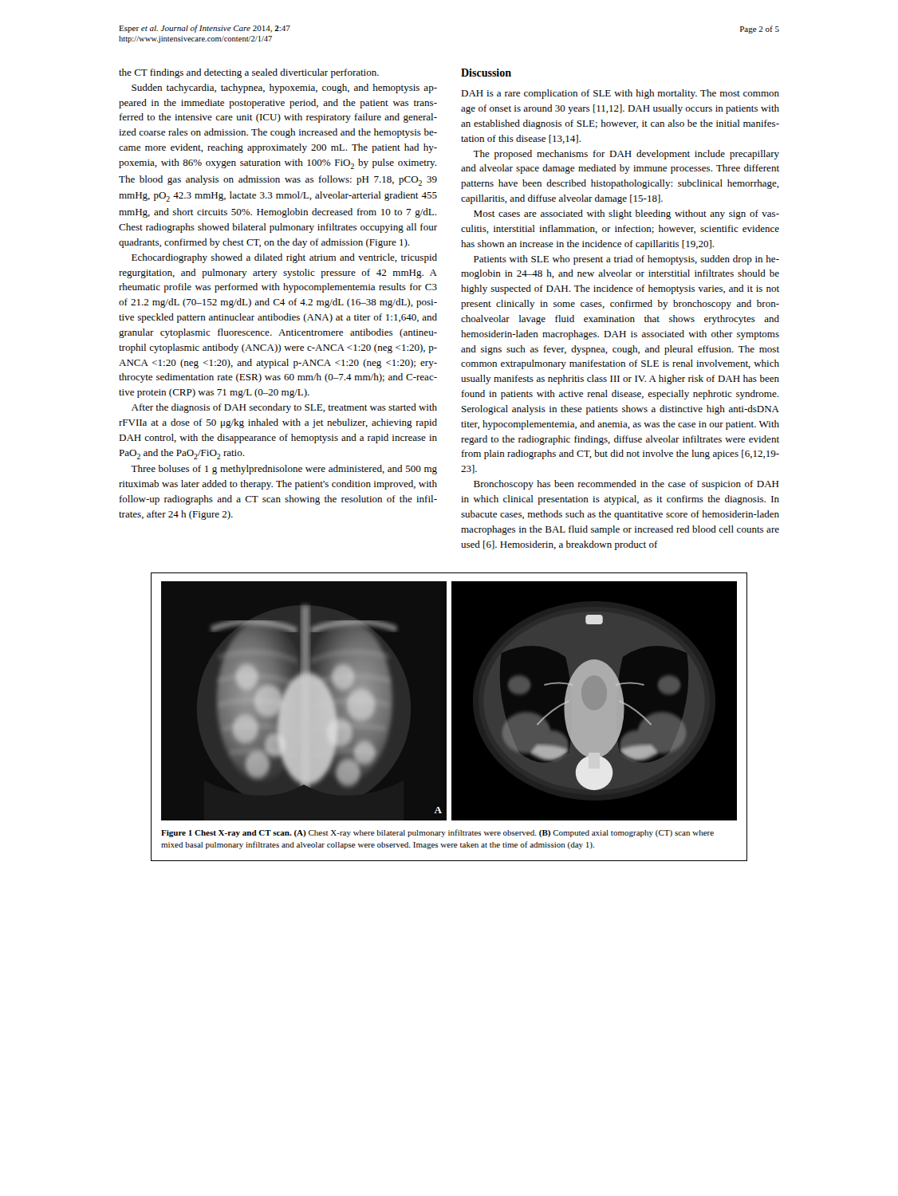Esper et al. Journal of Intensive Care 2014, 2:47
http://www.jintensivecare.com/content/2/1/47
Page 2 of 5
the CT findings and detecting a sealed diverticular perforation.
Sudden tachycardia, tachypnea, hypoxemia, cough, and hemoptysis appeared in the immediate postoperative period, and the patient was transferred to the intensive care unit (ICU) with respiratory failure and generalized coarse rales on admission. The cough increased and the hemoptysis became more evident, reaching approximately 200 mL. The patient had hypoxemia, with 86% oxygen saturation with 100% FiO2 by pulse oximetry. The blood gas analysis on admission was as follows: pH 7.18, pCO2 39 mmHg, pO2 42.3 mmHg, lactate 3.3 mmol/L, alveolar-arterial gradient 455 mmHg, and short circuits 50%. Hemoglobin decreased from 10 to 7 g/dL. Chest radiographs showed bilateral pulmonary infiltrates occupying all four quadrants, confirmed by chest CT, on the day of admission (Figure 1).
Echocardiography showed a dilated right atrium and ventricle, tricuspid regurgitation, and pulmonary artery systolic pressure of 42 mmHg. A rheumatic profile was performed with hypocomplementemia results for C3 of 21.2 mg/dL (70–152 mg/dL) and C4 of 4.2 mg/dL (16–38 mg/dL), positive speckled pattern antinuclear antibodies (ANA) at a titer of 1:1,640, and granular cytoplasmic fluorescence. Anticentromere antibodies (antineutrophil cytoplasmic antibody (ANCA)) were c-ANCA <1:20 (neg <1:20), p-ANCA <1:20 (neg <1:20), and atypical p-ANCA <1:20 (neg <1:20); erythrocyte sedimentation rate (ESR) was 60 mm/h (0–7.4 mm/h); and C-reactive protein (CRP) was 71 mg/L (0–20 mg/L).
After the diagnosis of DAH secondary to SLE, treatment was started with rFVIIa at a dose of 50 μg/kg inhaled with a jet nebulizer, achieving rapid DAH control, with the disappearance of hemoptysis and a rapid increase in PaO2 and the PaO2/FiO2 ratio.
Three boluses of 1 g methylprednisolone were administered, and 500 mg rituximab was later added to therapy. The patient's condition improved, with follow-up radiographs and a CT scan showing the resolution of the infiltrates, after 24 h (Figure 2).
Discussion
DAH is a rare complication of SLE with high mortality. The most common age of onset is around 30 years [11,12]. DAH usually occurs in patients with an established diagnosis of SLE; however, it can also be the initial manifestation of this disease [13,14].
The proposed mechanisms for DAH development include precapillary and alveolar space damage mediated by immune processes. Three different patterns have been described histopathologically: subclinical hemorrhage, capillaritis, and diffuse alveolar damage [15-18].
Most cases are associated with slight bleeding without any sign of vasculitis, interstitial inflammation, or infection; however, scientific evidence has shown an increase in the incidence of capillaritis [19,20].
Patients with SLE who present a triad of hemoptysis, sudden drop in hemoglobin in 24–48 h, and new alveolar or interstitial infiltrates should be highly suspected of DAH. The incidence of hemoptysis varies, and it is not present clinically in some cases, confirmed by bronchoscopy and bronchoalveolar lavage fluid examination that shows erythrocytes and hemosiderin-laden macrophages. DAH is associated with other symptoms and signs such as fever, dyspnea, cough, and pleural effusion. The most common extrapulmonary manifestation of SLE is renal involvement, which usually manifests as nephritis class III or IV. A higher risk of DAH has been found in patients with active renal disease, especially nephrotic syndrome. Serological analysis in these patients shows a distinctive high anti-dsDNA titer, hypocomplementemia, and anemia, as was the case in our patient. With regard to the radiographic findings, diffuse alveolar infiltrates were evident from plain radiographs and CT, but did not involve the lung apices [6,12,19-23].
Bronchoscopy has been recommended in the case of suspicion of DAH in which clinical presentation is atypical, as it confirms the diagnosis. In subacute cases, methods such as the quantitative score of hemosiderin-laden macrophages in the BAL fluid sample or increased red blood cell counts are used [6]. Hemosiderin, a breakdown product of
A
B
Figure 1 Chest X-ray and CT scan. (A) Chest X-ray where bilateral pulmonary infiltrates were observed. (B) Computed axial tomography (CT) scan where mixed basal pulmonary infiltrates and alveolar collapse were observed. Images were taken at the time of admission (day 1).